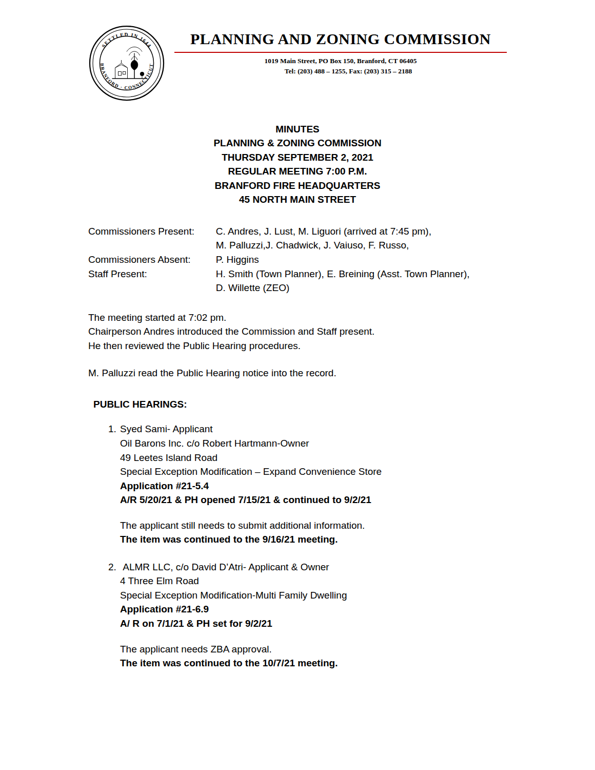SETTLED IN 1644 BRANFORD · CONNECTICUT
PLANNING AND ZONING COMMISSION
1019 Main Street, PO Box 150, Branford, CT 06405 Tel: (203) 488 – 1255, Fax: (203) 315 – 2188
MINUTES
PLANNING & ZONING COMMISSION
THURSDAY SEPTEMBER 2, 2021
REGULAR MEETING 7:00 P.M.
BRANFORD FIRE HEADQUARTERS
45 NORTH MAIN STREET
| Commissioners Present: | C. Andres, J. Lust, M. Liguori (arrived at 7:45 pm), |
| | M. Palluzzi,J. Chadwick, J. Vaiuso, F. Russo, |
| Commissioners Absent: | P. Higgins |
| Staff Present: | H. Smith (Town Planner), E. Breining (Asst. Town Planner), |
| | D. Willette (ZEO) |
The meeting started at 7:02 pm.
Chairperson Andres introduced the Commission and Staff present.
He then reviewed the Public Hearing procedures.
M. Palluzzi read the Public Hearing notice into the record.
PUBLIC HEARINGS:
Syed Sami- Applicant
Oil Barons Inc. c/o Robert Hartmann-Owner
49 Leetes Island Road
Special Exception Modification – Expand Convenience Store
Application #21-5.4
A/R 5/20/21 & PH opened 7/15/21 & continued to 9/2/21
The applicant still needs to submit additional information.
The item was continued to the 9/16/21 meeting.
ALMR LLC, c/o David D’Atri- Applicant & Owner
4 Three Elm Road
Special Exception Modification-Multi Family Dwelling
Application #21-6.9
A/ R on 7/1/21 & PH set for 9/2/21
The applicant needs ZBA approval.
The item was continued to the 10/7/21 meeting.